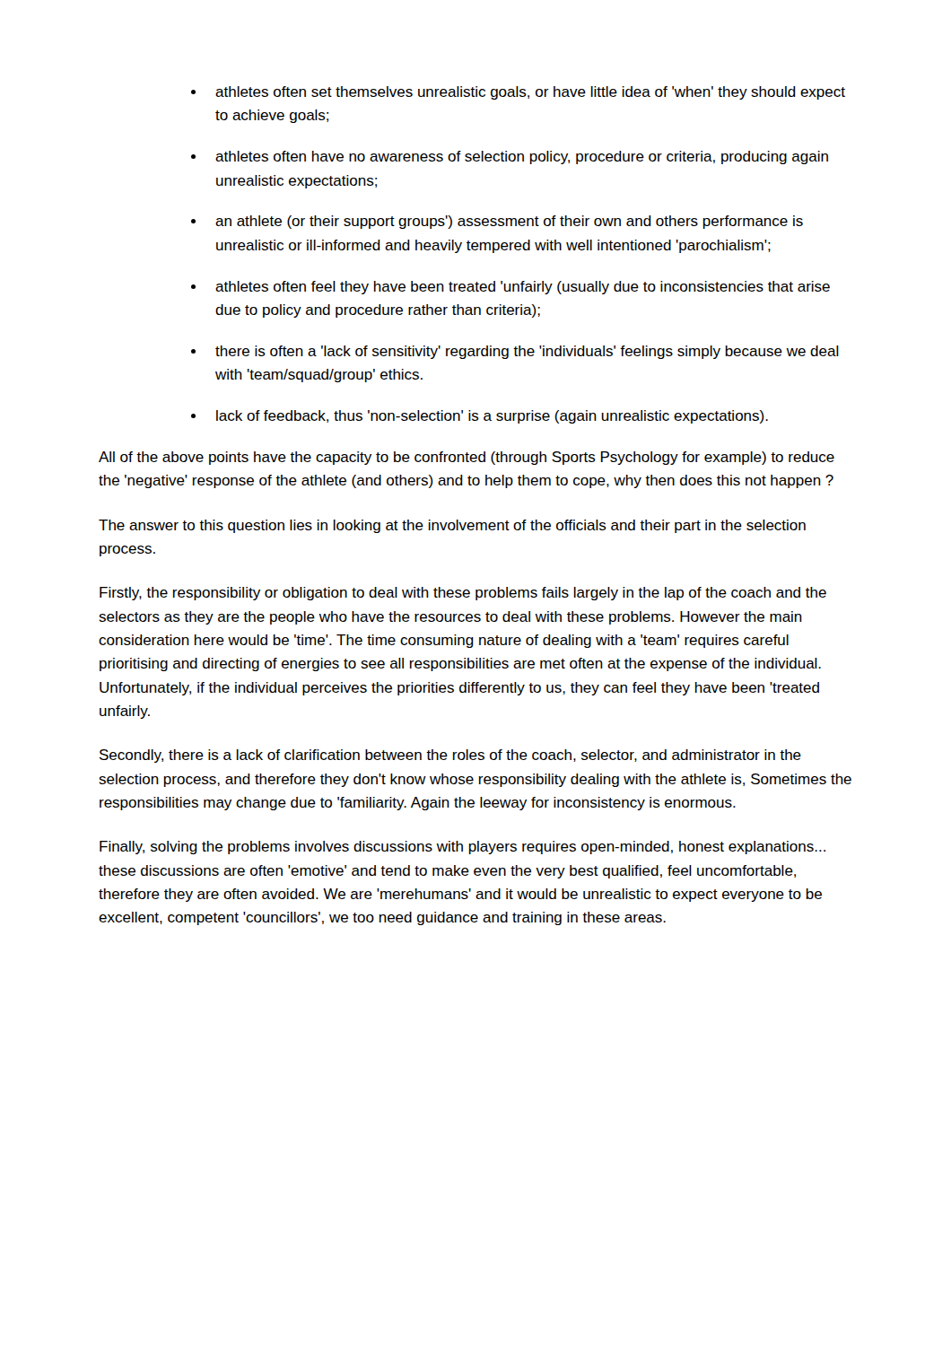athletes often set themselves unrealistic goals, or have little idea of 'when' they should expect to achieve goals;
athletes often have no awareness of selection policy, procedure or criteria, producing again unrealistic expectations;
an athlete (or their support groups') assessment of their own and others performance is unrealistic or ill-informed and heavily tempered with well intentioned 'parochialism';
athletes often feel they have been treated 'unfairly (usually due to inconsistencies that arise due to policy and procedure rather than criteria);
there is often a 'lack of sensitivity' regarding the 'individuals' feelings simply because we deal with 'team/squad/group' ethics.
lack of feedback, thus 'non-selection' is a surprise (again unrealistic expectations).
All of the above points have the capacity to be confronted (through Sports Psychology for example) to reduce the 'negative' response of the athlete (and others) and to help them to cope, why then does this not happen ?
The answer to this question lies in looking at the involvement of the officials and their part in the selection process.
Firstly, the responsibility or obligation to deal with these problems fails largely in the lap of the coach and the selectors as they are the people who have the resources to deal with these problems. However the main consideration here would be 'time'. The time consuming nature of dealing with a 'team' requires careful prioritising and directing of energies to see all responsibilities are met often at the expense of the individual. Unfortunately, if the individual perceives the priorities differently to us, they can feel they have been 'treated unfairly.
Secondly, there is a lack of clarification between the roles of the coach, selector, and administrator in the selection process, and therefore they don't know whose responsibility dealing with the athlete is, Sometimes the responsibilities may change due to 'familiarity. Again the leeway for inconsistency is enormous.
Finally, solving the problems involves discussions with players requires open-minded, honest explanations... these discussions are often 'emotive' and tend to make even the very best qualified, feel uncomfortable, therefore they are often avoided. We are 'merehumans' and it would be unrealistic to expect everyone to be excellent, competent 'councillors', we too need guidance and training in these areas.